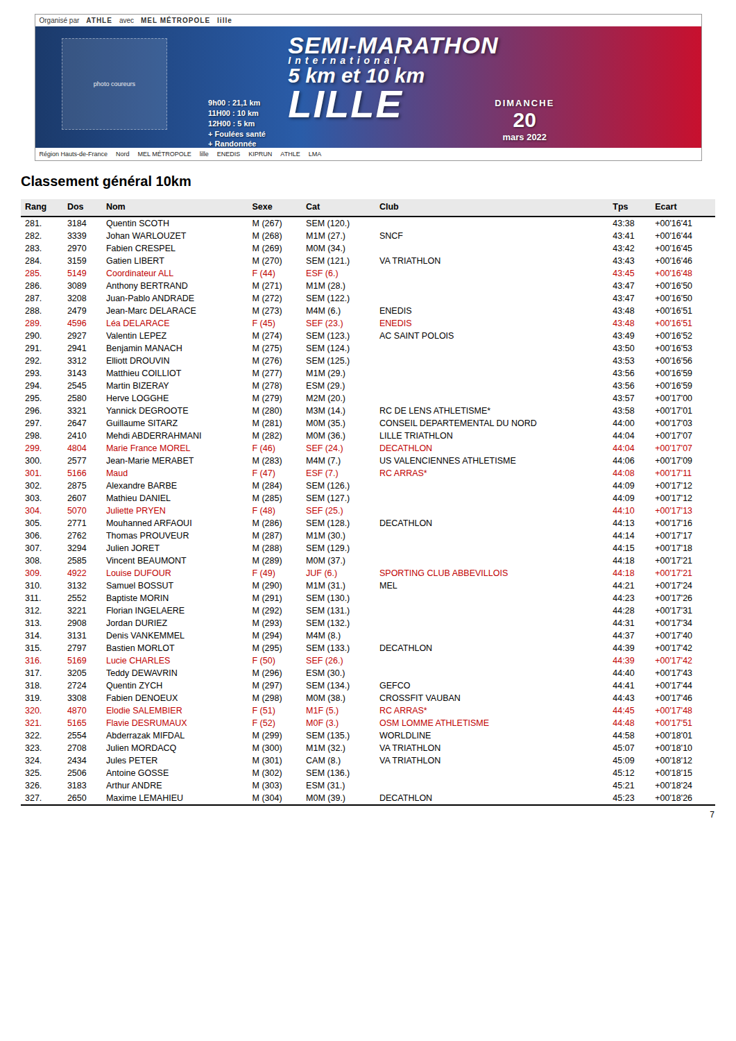Organisé par ATHLE avec MEL MÉTROPOLE lille
photo coureurs
SEMI-MARATHON
International
5 km et 10 km
LILLE
9h00 : 21,1 km
11H00 : 10 km
12H00 : 5 km
+ Foulées santé
+ Randonnée
DIMANCHE
20
mars 2022
Région Hauts-de-France Nord MEL MÉTROPOLE lille ENEDIS KIPRUN ATHLE LMA
Classement général 10km
| Rang | Dos | Nom | Sexe | Cat | Club | Tps | Ecart |
| --- | --- | --- | --- | --- | --- | --- | --- |
| 281. | 3184 | Quentin SCOTH | M (267) | SEM (120.) | | 43:38 | +00'16'41 |
| 282. | 3339 | Johan WARLOUZET | M (268) | M1M (27.) | SNCF | 43:41 | +00'16'44 |
| 283. | 2970 | Fabien CRESPEL | M (269) | M0M (34.) | | 43:42 | +00'16'45 |
| 284. | 3159 | Gatien LIBERT | M (270) | SEM (121.) | VA TRIATHLON | 43:43 | +00'16'46 |
| 285. | 5149 | Coordinateur ALL | F (44) | ESF (6.) | | 43:45 | +00'16'48 |
| 286. | 3089 | Anthony BERTRAND | M (271) | M1M (28.) | | 43:47 | +00'16'50 |
| 287. | 3208 | Juan-Pablo ANDRADE | M (272) | SEM (122.) | | 43:47 | +00'16'50 |
| 288. | 2479 | Jean-Marc DELARACE | M (273) | M4M (6.) | ENEDIS | 43:48 | +00'16'51 |
| 289. | 4596 | Léa DELARACE | F (45) | SEF (23.) | ENEDIS | 43:48 | +00'16'51 |
| 290. | 2927 | Valentin LEPEZ | M (274) | SEM (123.) | AC SAINT POLOIS | 43:49 | +00'16'52 |
| 291. | 2941 | Benjamin MANACH | M (275) | SEM (124.) | | 43:50 | +00'16'53 |
| 292. | 3312 | Elliott DROUVIN | M (276) | SEM (125.) | | 43:53 | +00'16'56 |
| 293. | 3143 | Matthieu COILLIOT | M (277) | M1M (29.) | | 43:56 | +00'16'59 |
| 294. | 2545 | Martin BIZERAY | M (278) | ESM (29.) | | 43:56 | +00'16'59 |
| 295. | 2580 | Herve LOGGHE | M (279) | M2M (20.) | | 43:57 | +00'17'00 |
| 296. | 3321 | Yannick DEGROOTE | M (280) | M3M (14.) | RC DE LENS ATHLETISME* | 43:58 | +00'17'01 |
| 297. | 2647 | Guillaume SITARZ | M (281) | M0M (35.) | CONSEIL DEPARTEMENTAL DU NORD | 44:00 | +00'17'03 |
| 298. | 2410 | Mehdi ABDERRAHMANI | M (282) | M0M (36.) | LILLE TRIATHLON | 44:04 | +00'17'07 |
| 299. | 4804 | Marie France MOREL | F (46) | SEF (24.) | DECATHLON | 44:04 | +00'17'07 |
| 300. | 2577 | Jean-Marie MERABET | M (283) | M4M (7.) | US VALENCIENNES ATHLETISME | 44:06 | +00'17'09 |
| 301. | 5166 | Maud | F (47) | ESF (7.) | RC ARRAS* | 44:08 | +00'17'11 |
| 302. | 2875 | Alexandre BARBE | M (284) | SEM (126.) | | 44:09 | +00'17'12 |
| 303. | 2607 | Mathieu DANIEL | M (285) | SEM (127.) | | 44:09 | +00'17'12 |
| 304. | 5070 | Juliette PRYEN | F (48) | SEF (25.) | | 44:10 | +00'17'13 |
| 305. | 2771 | Mouhanned ARFAOUI | M (286) | SEM (128.) | DECATHLON | 44:13 | +00'17'16 |
| 306. | 2762 | Thomas PROUVEUR | M (287) | M1M (30.) | | 44:14 | +00'17'17 |
| 307. | 3294 | Julien JORET | M (288) | SEM (129.) | | 44:15 | +00'17'18 |
| 308. | 2585 | Vincent BEAUMONT | M (289) | M0M (37.) | | 44:18 | +00'17'21 |
| 309. | 4922 | Louise DUFOUR | F (49) | JUF (6.) | SPORTING CLUB ABBEVILLOIS | 44:18 | +00'17'21 |
| 310. | 3132 | Samuel BOSSUT | M (290) | M1M (31.) | MEL | 44:21 | +00'17'24 |
| 311. | 2552 | Baptiste MORIN | M (291) | SEM (130.) | | 44:23 | +00'17'26 |
| 312. | 3221 | Florian INGELAERE | M (292) | SEM (131.) | | 44:28 | +00'17'31 |
| 313. | 2908 | Jordan DURIEZ | M (293) | SEM (132.) | | 44:31 | +00'17'34 |
| 314. | 3131 | Denis VANKEMMEL | M (294) | M4M (8.) | | 44:37 | +00'17'40 |
| 315. | 2797 | Bastien MORLOT | M (295) | SEM (133.) | DECATHLON | 44:39 | +00'17'42 |
| 316. | 5169 | Lucie CHARLES | F (50) | SEF (26.) | | 44:39 | +00'17'42 |
| 317. | 3205 | Teddy DEWAVRIN | M (296) | ESM (30.) | | 44:40 | +00'17'43 |
| 318. | 2724 | Quentin ZYCH | M (297) | SEM (134.) | GEFCO | 44:41 | +00'17'44 |
| 319. | 3308 | Fabien DENOEUX | M (298) | M0M (38.) | CROSSFIT VAUBAN | 44:43 | +00'17'46 |
| 320. | 4870 | Elodie SALEMBIER | F (51) | M1F (5.) | RC ARRAS* | 44:45 | +00'17'48 |
| 321. | 5165 | Flavie DESRUMAUX | F (52) | M0F (3.) | OSM LOMME ATHLETISME | 44:48 | +00'17'51 |
| 322. | 2554 | Abderrazak MIFDAL | M (299) | SEM (135.) | WORLDLINE | 44:58 | +00'18'01 |
| 323. | 2708 | Julien MORDACQ | M (300) | M1M (32.) | VA TRIATHLON | 45:07 | +00'18'10 |
| 324. | 2434 | Jules PETER | M (301) | CAM (8.) | VA TRIATHLON | 45:09 | +00'18'12 |
| 325. | 2506 | Antoine GOSSE | M (302) | SEM (136.) | | 45:12 | +00'18'15 |
| 326. | 3183 | Arthur ANDRE | M (303) | ESM (31.) | | 45:21 | +00'18'24 |
| 327. | 2650 | Maxime LEMAHIEU | M (304) | M0M (39.) | DECATHLON | 45:23 | +00'18'26 |
| 7 |